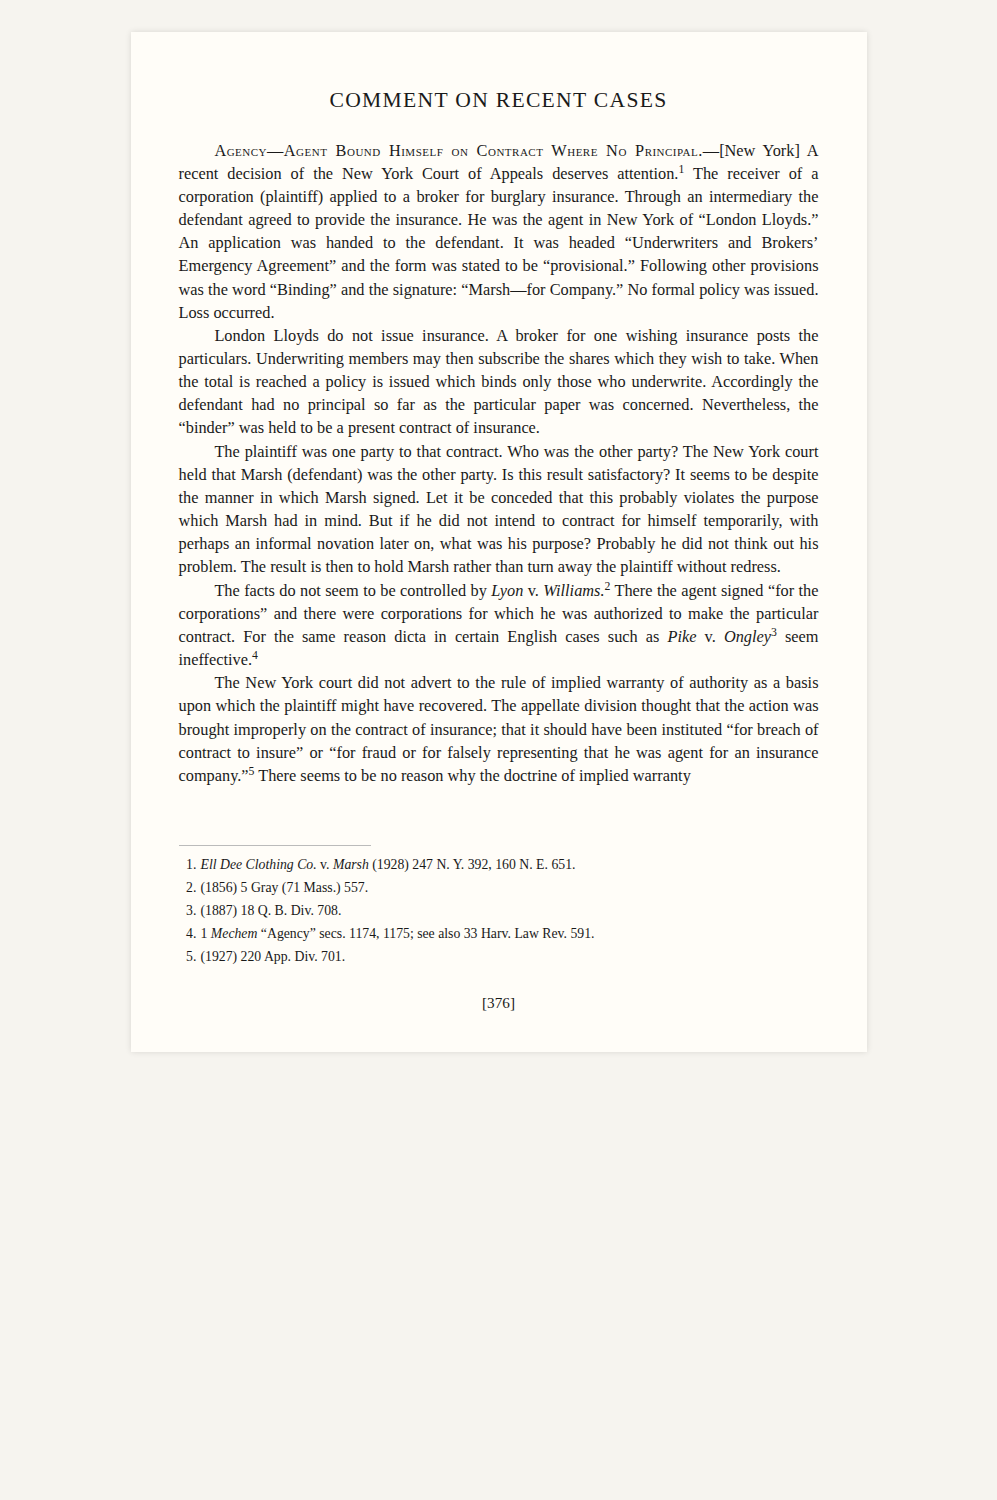COMMENT ON RECENT CASES
Agency—Agent Bound Himself on Contract Where No Principal.—[New York] A recent decision of the New York Court of Appeals deserves attention.1 The receiver of a corporation (plaintiff) applied to a broker for burglary insurance. Through an intermediary the defendant agreed to provide the insurance. He was the agent in New York of “London Lloyds.” An application was handed to the defendant. It was headed “Underwriters and Brokers’ Emergency Agreement” and the form was stated to be “provisional.” Following other provisions was the word “Binding” and the signature: “Marsh—for Company.” No formal policy was issued. Loss occurred.
London Lloyds do not issue insurance. A broker for one wishing insurance posts the particulars. Underwriting members may then subscribe the shares which they wish to take. When the total is reached a policy is issued which binds only those who underwrite. Accordingly the defendant had no principal so far as the particular paper was concerned. Nevertheless, the “binder” was held to be a present contract of insurance.
The plaintiff was one party to that contract. Who was the other party? The New York court held that Marsh (defendant) was the other party. Is this result satisfactory? It seems to be despite the manner in which Marsh signed. Let it be conceded that this probably violates the purpose which Marsh had in mind. But if he did not intend to contract for himself temporarily, with perhaps an informal novation later on, what was his purpose? Probably he did not think out his problem. The result is then to hold Marsh rather than turn away the plaintiff without redress.
The facts do not seem to be controlled by Lyon v. Williams.2 There the agent signed “for the corporations” and there were corporations for which he was authorized to make the particular contract. For the same reason dicta in certain English cases such as Pike v. Ongley3 seem ineffective.4
The New York court did not advert to the rule of implied warranty of authority as a basis upon which the plaintiff might have recovered. The appellate division thought that the action was brought improperly on the contract of insurance; that it should have been instituted “for breach of contract to insure” or “for fraud or for falsely representing that he was agent for an insurance company.”5 There seems to be no reason why the doctrine of implied warranty
Ell Dee Clothing Co. v. Marsh (1928) 247 N. Y. 392, 160 N. E. 651.
(1856) 5 Gray (71 Mass.) 557.
(1887) 18 Q. B. Div. 708.
1 Mechem “Agency” secs. 1174, 1175; see also 33 Harv. Law Rev. 591.
(1927) 220 App. Div. 701.
[376]